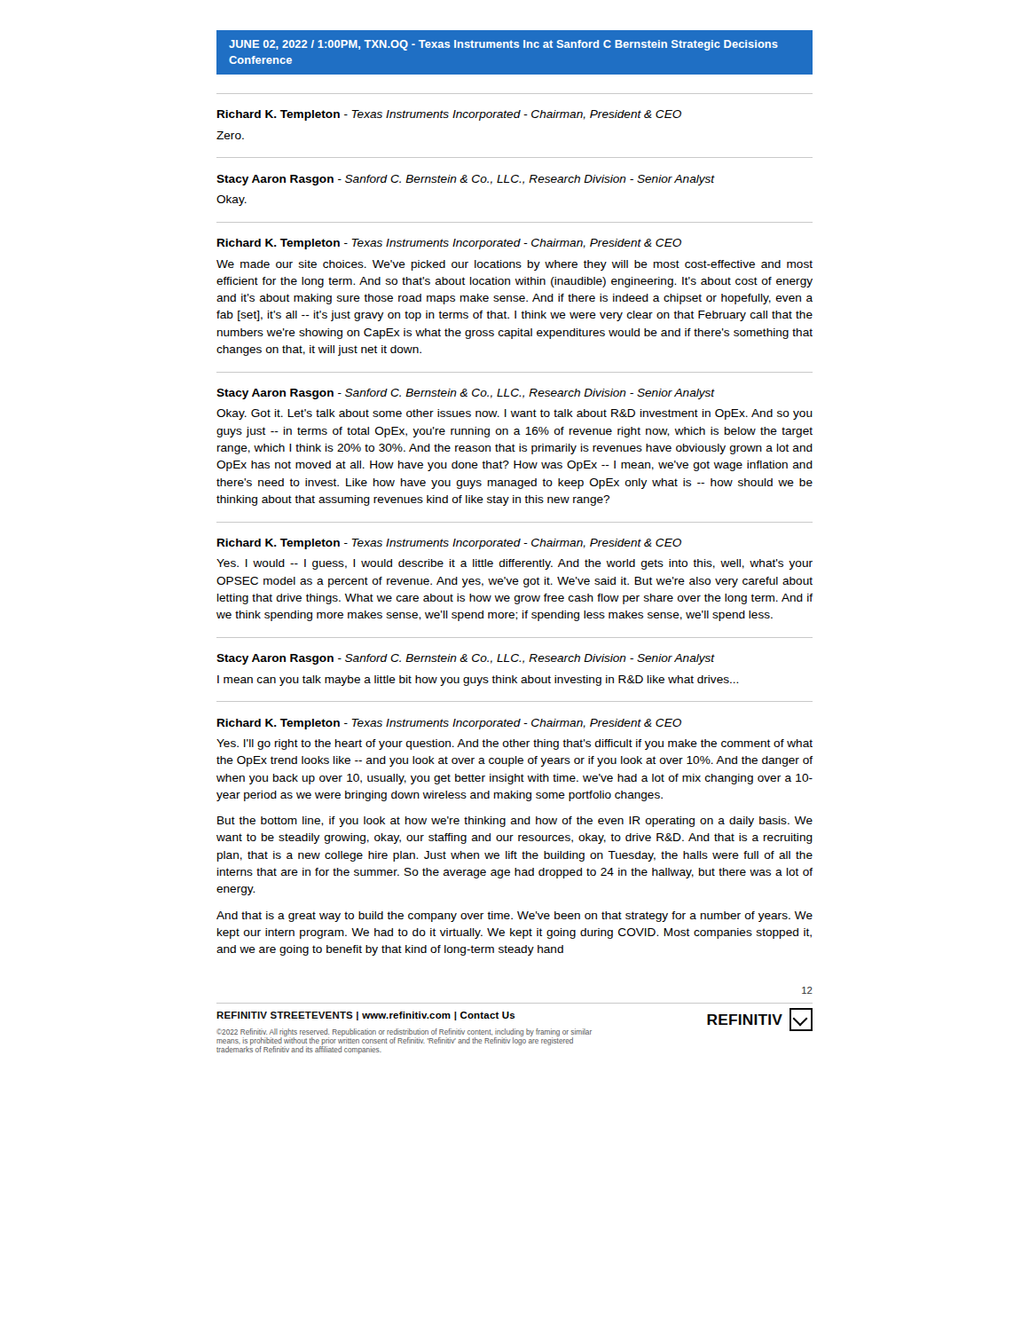JUNE 02, 2022 / 1:00PM, TXN.OQ - Texas Instruments Inc at Sanford C Bernstein Strategic Decisions Conference
Richard K. Templeton - Texas Instruments Incorporated - Chairman, President & CEO
Zero.
Stacy Aaron Rasgon - Sanford C. Bernstein & Co., LLC., Research Division - Senior Analyst
Okay.
Richard K. Templeton - Texas Instruments Incorporated - Chairman, President & CEO
We made our site choices. We've picked our locations by where they will be most cost-effective and most efficient for the long term. And so that's about location within (inaudible) engineering. It's about cost of energy and it's about making sure those road maps make sense. And if there is indeed a chipset or hopefully, even a fab [set], it's all -- it's just gravy on top in terms of that. I think we were very clear on that February call that the numbers we're showing on CapEx is what the gross capital expenditures would be and if there's something that changes on that, it will just net it down.
Stacy Aaron Rasgon - Sanford C. Bernstein & Co., LLC., Research Division - Senior Analyst
Okay. Got it. Let's talk about some other issues now. I want to talk about R&D investment in OpEx. And so you guys just -- in terms of total OpEx, you're running on a 16% of revenue right now, which is below the target range, which I think is 20% to 30%. And the reason that is primarily is revenues have obviously grown a lot and OpEx has not moved at all. How have you done that? How was OpEx -- I mean, we've got wage inflation and there's need to invest. Like how have you guys managed to keep OpEx only what is -- how should we be thinking about that assuming revenues kind of like stay in this new range?
Richard K. Templeton - Texas Instruments Incorporated - Chairman, President & CEO
Yes. I would -- I guess, I would describe it a little differently. And the world gets into this, well, what's your OPSEC model as a percent of revenue. And yes, we've got it. We've said it. But we're also very careful about letting that drive things. What we care about is how we grow free cash flow per share over the long term. And if we think spending more makes sense, we'll spend more; if spending less makes sense, we'll spend less.
Stacy Aaron Rasgon - Sanford C. Bernstein & Co., LLC., Research Division - Senior Analyst
I mean can you talk maybe a little bit how you guys think about investing in R&D like what drives...
Richard K. Templeton - Texas Instruments Incorporated - Chairman, President & CEO
Yes. I'll go right to the heart of your question. And the other thing that's difficult if you make the comment of what the OpEx trend looks like -- and you look at over a couple of years or if you look at over 10%. And the danger of when you back up over 10, usually, you get better insight with time. we've had a lot of mix changing over a 10-year period as we were bringing down wireless and making some portfolio changes.
But the bottom line, if you look at how we're thinking and how of the even IR operating on a daily basis. We want to be steadily growing, okay, our staffing and our resources, okay, to drive R&D. And that is a recruiting plan, that is a new college hire plan. Just when we lift the building on Tuesday, the halls were full of all the interns that are in for the summer. So the average age had dropped to 24 in the hallway, but there was a lot of energy.
And that is a great way to build the company over time. We've been on that strategy for a number of years. We kept our intern program. We had to do it virtually. We kept it going during COVID. Most companies stopped it, and we are going to benefit by that kind of long-term steady hand
12
REFINITIV STREETEVENTS | www.refinitiv.com | Contact Us
©2022 Refinitiv. All rights reserved. Republication or redistribution of Refinitiv content, including by framing or similar means, is prohibited without the prior written consent of Refinitiv. 'Refinitiv' and the Refinitiv logo are registered trademarks of Refinitiv and its affiliated companies.
REFINITIV